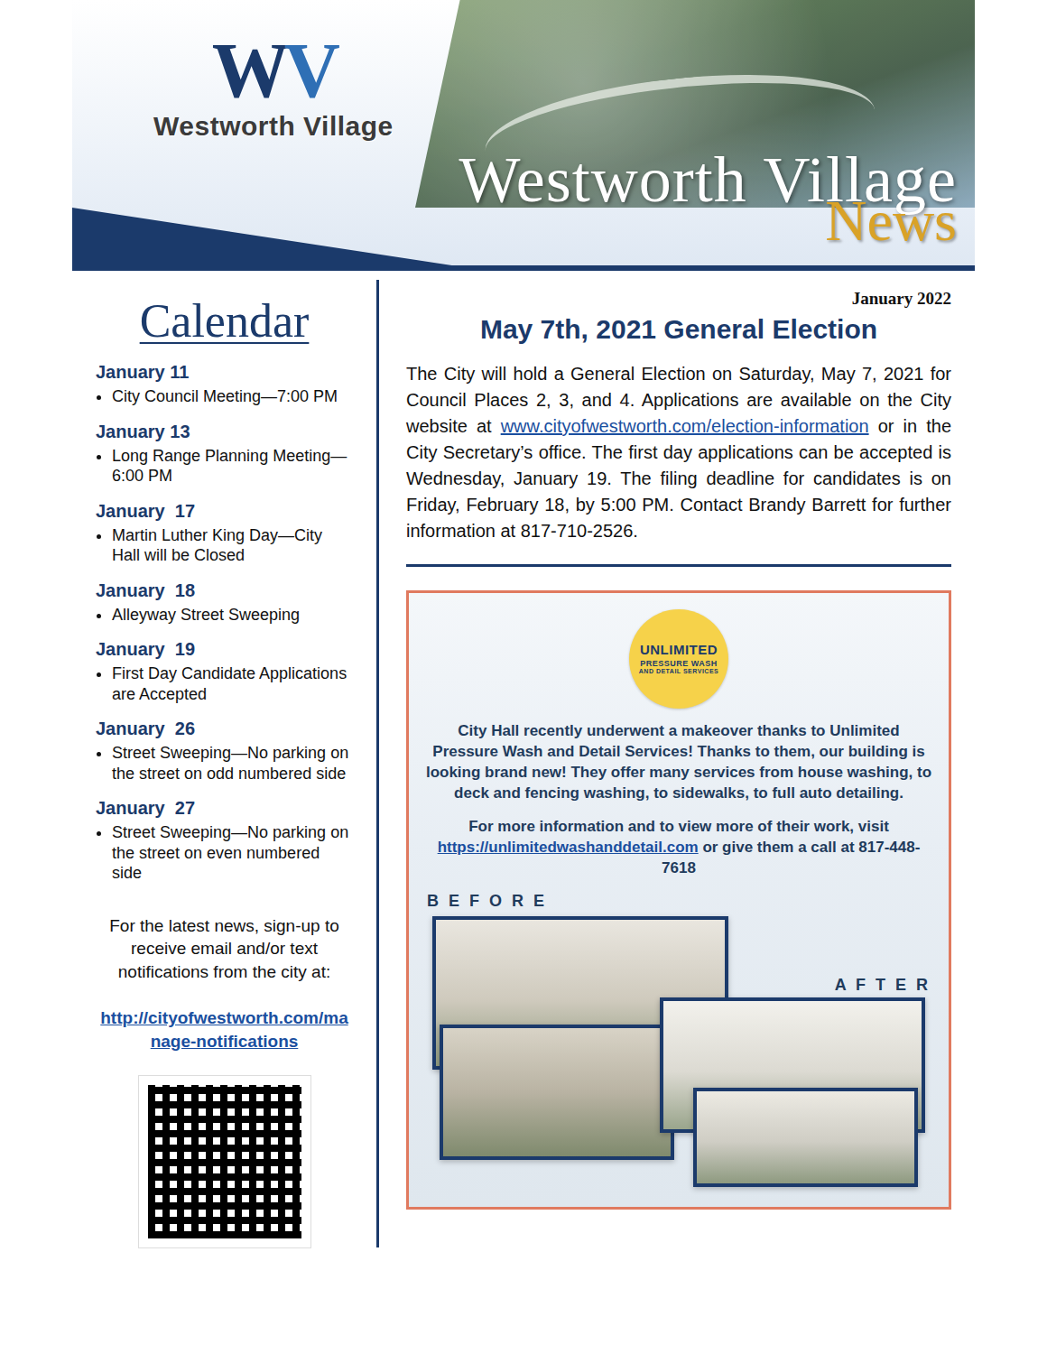WV
Westworth Village
Westworth Village
News
Calendar
January 11
City Council Meeting—7:00 PM
January 13
Long Range Planning Meeting—6:00 PM
January 17
Martin Luther King Day—City Hall will be Closed
January 18
Alleyway Street Sweeping
January 19
First Day Candidate Applications are Accepted
January 26
Street Sweeping—No parking on the street on odd numbered side
January 27
Street Sweeping—No parking on the street on even numbered side
For the latest news, sign-up to receive email and/or text notifications from the city at:
http://cityofwestworth.com/manage-notifications
January 2022
May 7th, 2021 General Election
The City will hold a General Election on Saturday, May 7, 2021 for Council Places 2, 3, and 4. Applications are available on the City website at www.cityofwestworth.com/election-information or in the City Secretary’s office. The first day applications can be accepted is Wednesday, January 19. The filing deadline for candidates is on Friday, February 18, by 5:00 PM. Contact Brandy Barrett for further information at 817-710-2526.
UNLIMITED
PRESSURE WASH
AND DETAIL SERVICES
City Hall recently underwent a makeover thanks to Unlimited Pressure Wash and Detail Services! Thanks to them, our building is looking brand new! They offer many services from house washing, to deck and fencing washing, to sidewalks, to full auto detailing.
For more information and to view more of their work, visit https://unlimitedwashanddetail.com or give them a call at 817-448-7618
B E F O R E
A F T E R